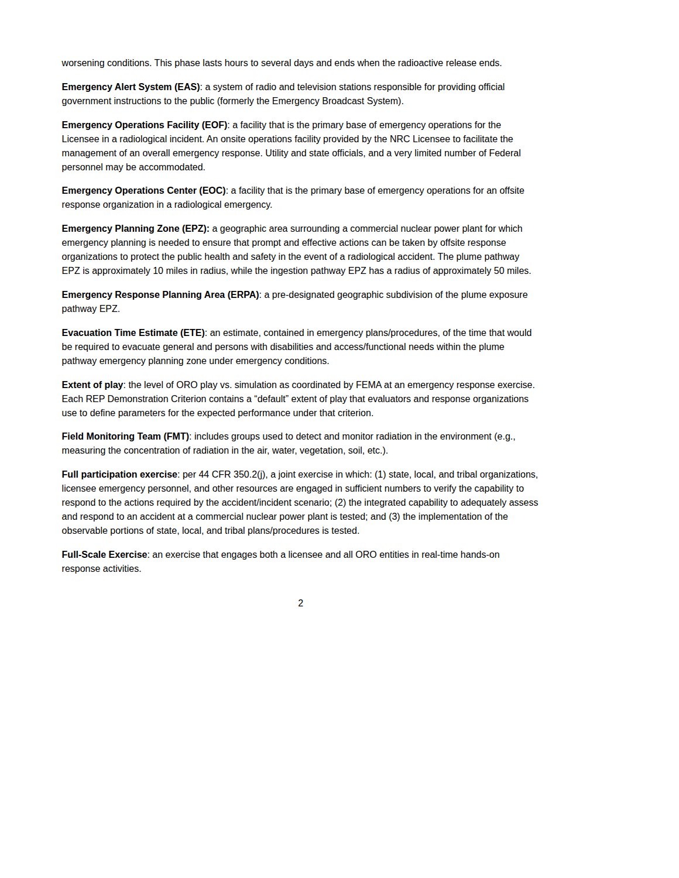worsening conditions. This phase lasts hours to several days and ends when the radioactive release ends.
Emergency Alert System (EAS): a system of radio and television stations responsible for providing official government instructions to the public (formerly the Emergency Broadcast System).
Emergency Operations Facility (EOF): a facility that is the primary base of emergency operations for the Licensee in a radiological incident. An onsite operations facility provided by the NRC Licensee to facilitate the management of an overall emergency response. Utility and state officials, and a very limited number of Federal personnel may be accommodated.
Emergency Operations Center (EOC): a facility that is the primary base of emergency operations for an offsite response organization in a radiological emergency.
Emergency Planning Zone (EPZ): a geographic area surrounding a commercial nuclear power plant for which emergency planning is needed to ensure that prompt and effective actions can be taken by offsite response organizations to protect the public health and safety in the event of a radiological accident. The plume pathway EPZ is approximately 10 miles in radius, while the ingestion pathway EPZ has a radius of approximately 50 miles.
Emergency Response Planning Area (ERPA): a pre-designated geographic subdivision of the plume exposure pathway EPZ.
Evacuation Time Estimate (ETE): an estimate, contained in emergency plans/procedures, of the time that would be required to evacuate general and persons with disabilities and access/functional needs within the plume pathway emergency planning zone under emergency conditions.
Extent of play: the level of ORO play vs. simulation as coordinated by FEMA at an emergency response exercise. Each REP Demonstration Criterion contains a “default” extent of play that evaluators and response organizations use to define parameters for the expected performance under that criterion.
Field Monitoring Team (FMT): includes groups used to detect and monitor radiation in the environment (e.g., measuring the concentration of radiation in the air, water, vegetation, soil, etc.).
Full participation exercise: per 44 CFR 350.2(j), a joint exercise in which: (1) state, local, and tribal organizations, licensee emergency personnel, and other resources are engaged in sufficient numbers to verify the capability to respond to the actions required by the accident/incident scenario; (2) the integrated capability to adequately assess and respond to an accident at a commercial nuclear power plant is tested; and (3) the implementation of the observable portions of state, local, and tribal plans/procedures is tested.
Full-Scale Exercise: an exercise that engages both a licensee and all ORO entities in real-time hands-on response activities.
2